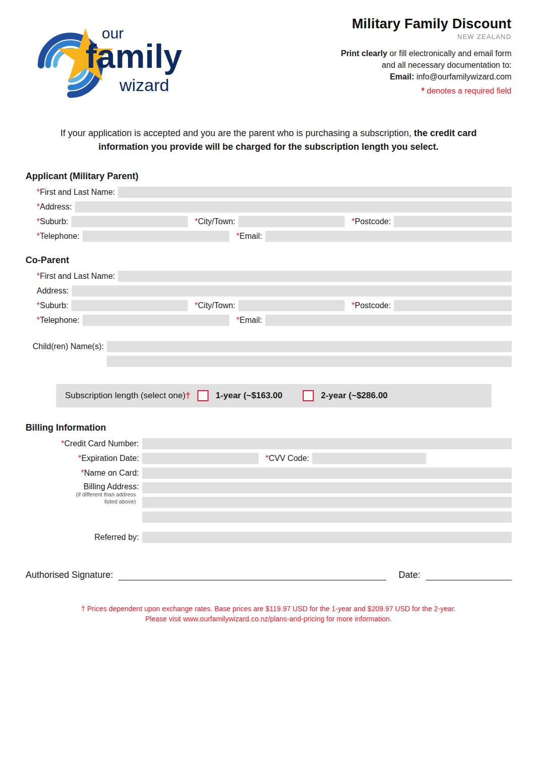our family wizard
Military Family Discount
NEW ZEALAND
Print clearly or fill electronically and email form
and all necessary documentation to:
Email: info@ourfamilywizard.com
* denotes a required field
If your application is accepted and you are the parent who is purchasing a subscription, the credit card information you provide will be charged for the subscription length you select.
Applicant (Military Parent)
*First and Last Name:
*Address:
*Suburb: *City/Town: *Postcode:
*Telephone: *Email:
Co-Parent
*First and Last Name:
Address:
*Suburb: *City/Town: *Postcode:
*Telephone: *Email:
Child(ren) Name(s):
Child(ren) Name(s):
Subscription length (select one)† 1-year (~$163.00 2-year (~$286.00
Billing Information
*Credit Card Number:
*Expiration Date: *CVV Code:
*Name on Card:
Billing Address:
(if different than address
listed above)
Referred by:
Authorised Signature: Date:
† Prices dependent upon exchange rates. Base prices are $119.97 USD for the 1-year and $209.97 USD for the 2-year.
Please visit www.ourfamilywizard.co.nz/plans-and-pricing for more information.